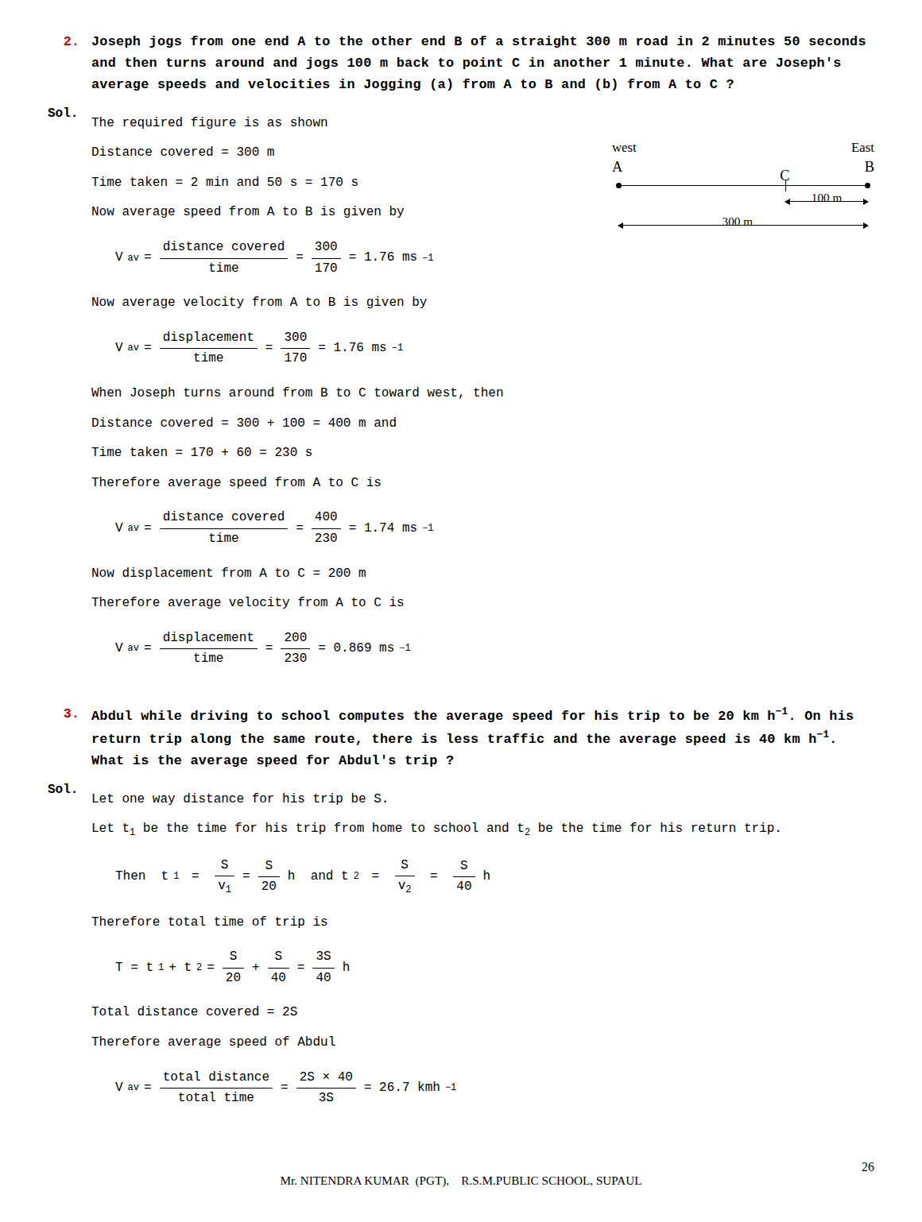2.
Joseph jogs from one end A to the other end B of a straight 300 m road in 2 minutes 50 seconds and then turns around and jogs 100 m back to point C in another 1 minute. What are Joseph's average speeds and velocities in Jogging (a) from A to B and (b) from A to C ?
Sol.
The required figure is as shown
Distance covered = 300 m
Time taken = 2 min and 50 s = 170 s
Now average speed from A to B is given by
west East
AB
C
100 m
300 m
Vav = distance covered time = 300170 = 1.76 ms–1
Now average velocity from A to B is given by
Vav = displacement time = 300170 = 1.76 ms–1
When Joseph turns around from B to C toward west, then
Distance covered = 300 + 100 = 400 m and
Time taken = 170 + 60 = 230 s
Therefore average speed from A to C is
Vav = distance covered time = 400230 = 1.74 ms−1
Now displacement from A to C = 200 m
Therefore average velocity from A to C is
Vav = displacement time = 200230 = 0.869 ms−1
3.
Abdul while driving to school computes the average speed for his trip to be 20 km h−1. On his return trip along the same route, there is less traffic and the average speed is 40 km h−1. What is the average speed for Abdul's trip ?
Sol.
Let one way distance for his trip be S.
Let t1 be the time for his trip from home to school and t2 be the time for his return trip.
Then t1 = Sv1 = S 20 h and t2 = Sv2 = S 40 h
Therefore total time of trip is
T = t1 + t2 = S 20 + S 40 = 3S 40 h
Total distance covered = 2S
Therefore average speed of Abdul
Vav = total distance total time = 2S × 403S = 26.7 kmh−1
26 Mr. NITENDRA KUMAR (PGT), R.S.M.PUBLIC SCHOOL, SUPAUL